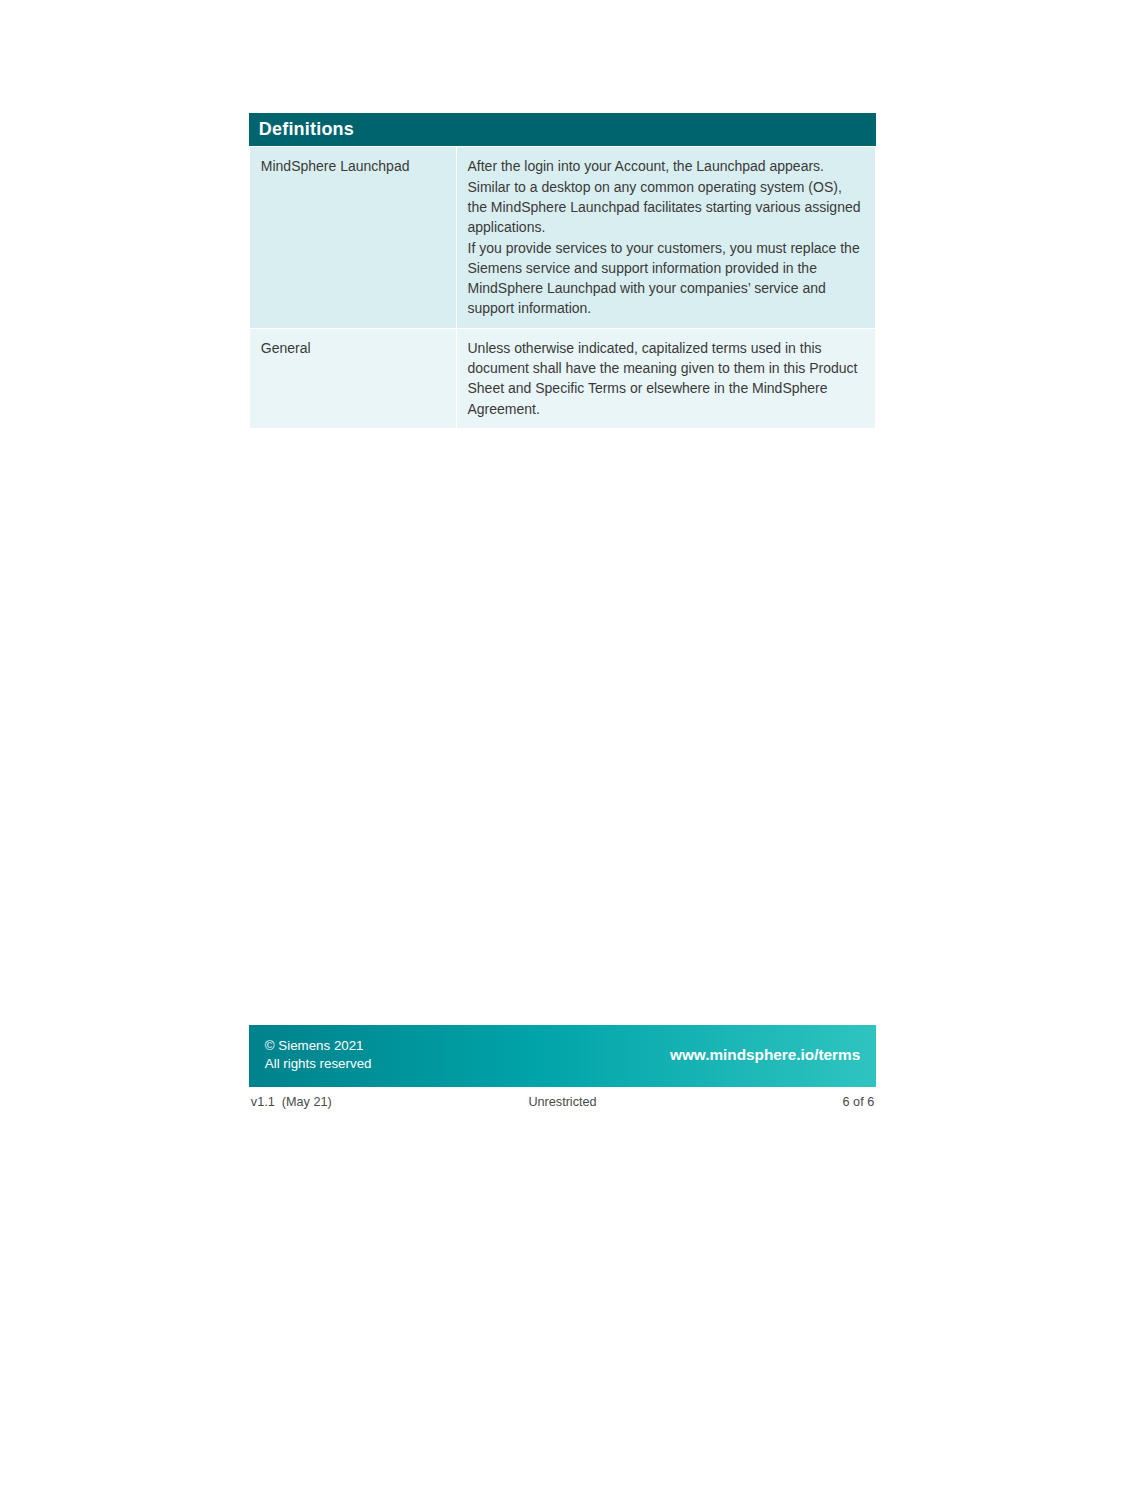Definitions
| MindSphere Launchpad | After the login into your Account, the Launchpad appears. Similar to a desktop on any common operating system (OS), the MindSphere Launchpad facilitates starting various assigned applications. If you provide services to your customers, you must replace the Siemens service and support information provided in the MindSphere Launchpad with your companies’ service and support information. |
| General | Unless otherwise indicated, capitalized terms used in this document shall have the meaning given to them in this Product Sheet and Specific Terms or elsewhere in the MindSphere Agreement. |
© Siemens 2021
All rights reserved
www.mindsphere.io/terms
v1.1 (May 21)
Unrestricted
6 of 6